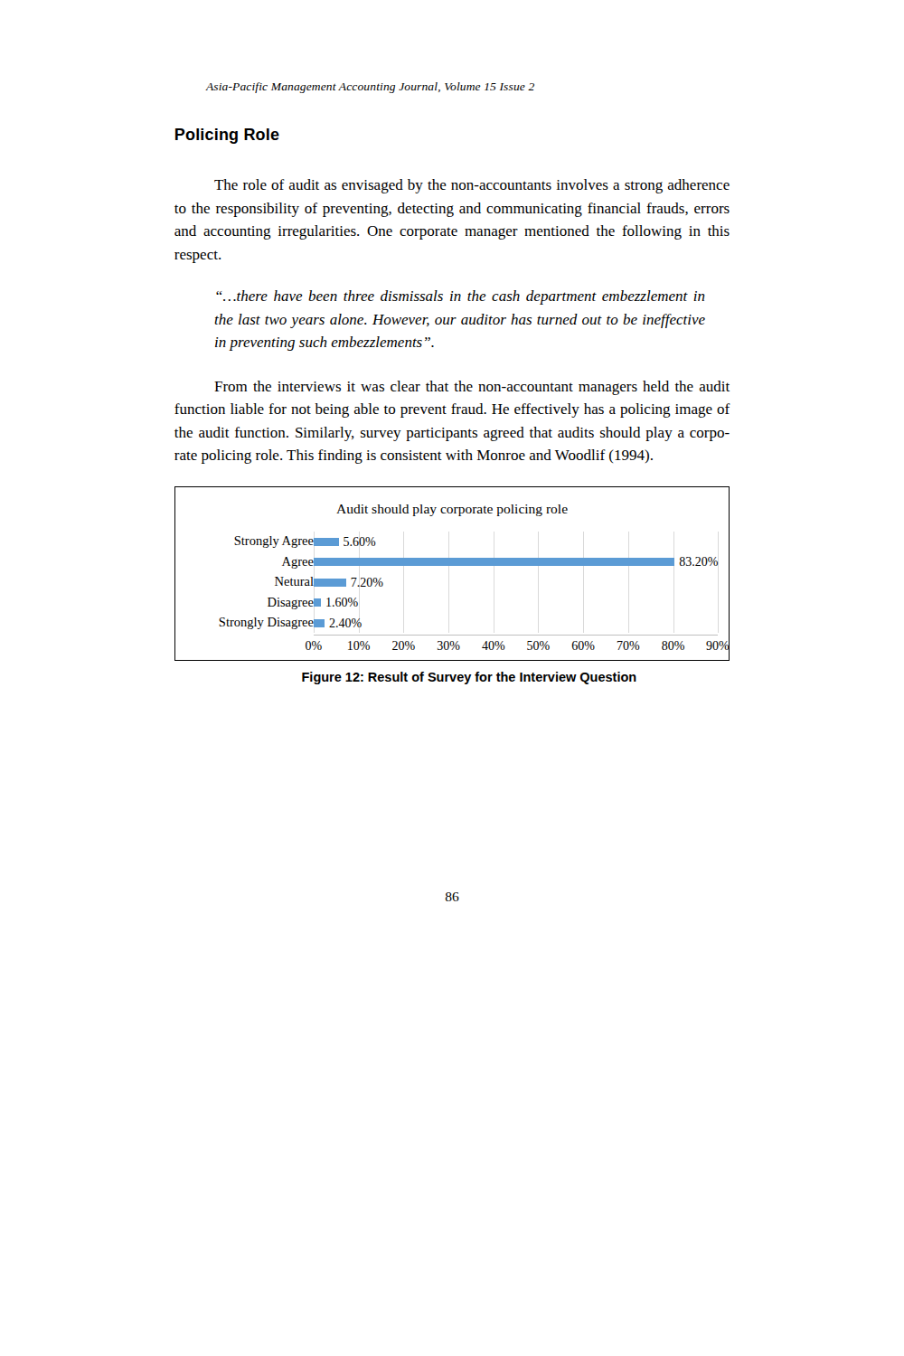Asia-Pacific Management Accounting Journal, Volume 15 Issue 2
Policing Role
The role of audit as envisaged by the non-accountants involves a strong adherence to the responsibility of preventing, detecting and communicating financial frauds, errors and accounting irregularities. One corporate manager mentioned the following in this respect.
“…there have been three dismissals in the cash department embezzlement in the last two years alone. However, our auditor has turned out to be ineffective in preventing such embezzlements”.
From the interviews it was clear that the non-accountant managers held the audit function liable for not being able to prevent fraud. He effectively has a policing image of the audit function. Similarly, survey participants agreed that audits should play a corporate policing role. This finding is consistent with Monroe and Woodlif (1994).
Audit should play corporate policing role
| Strongly Agree | 5.60% |
| Agree | 83.20% |
| Netural | 7.20% |
| Disagree | 1.60% |
| Strongly Disagree | 2.40% |
| | 0% 10% 20% 30% 40% 50% 60% 70% 80% 90% |
Figure 12: Result of Survey for the Interview Question
86